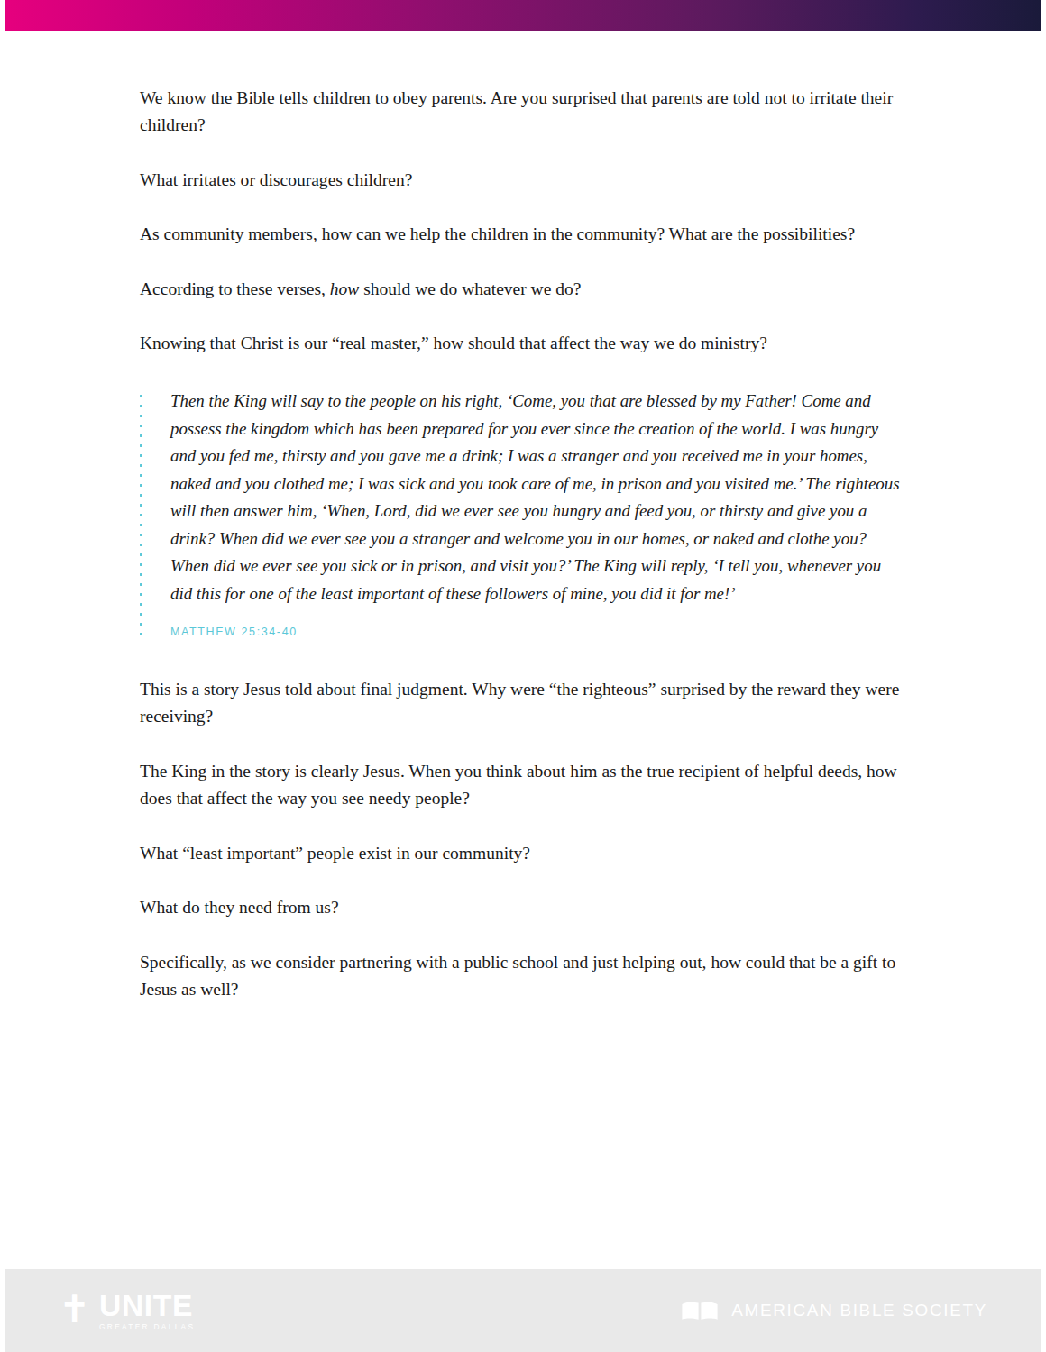We know the Bible tells children to obey parents. Are you surprised that parents are told not to irritate their children?
What irritates or discourages children?
As community members, how can we help the children in the community? What are the possibilities?
According to these verses, how should we do whatever we do?
Knowing that Christ is our “real master,” how should that affect the way we do ministry?
Then the King will say to the people on his right, ‘Come, you that are blessed by my Father! Come and possess the kingdom which has been prepared for you ever since the creation of the world. I was hungry and you fed me, thirsty and you gave me a drink; I was a stranger and you received me in your homes, naked and you clothed me; I was sick and you took care of me, in prison and you visited me.’ The righteous will then answer him, ‘When, Lord, did we ever see you hungry and feed you, or thirsty and give you a drink? When did we ever see you a stranger and welcome you in our homes, or naked and clothe you? When did we ever see you sick or in prison, and visit you?’ The King will reply, ‘I tell you, whenever you did this for one of the least important of these followers of mine, you did it for me!’
MATTHEW 25:34-40
This is a story Jesus told about final judgment. Why were “the righteous” surprised by the reward they were receiving?
The King in the story is clearly Jesus. When you think about him as the true recipient of helpful deeds, how does that affect the way you see needy people?
What “least important” people exist in our community?
What do they need from us?
Specifically, as we consider partnering with a public school and just helping out, how could that be a gift to Jesus as well?
✝
UNITE GREATER DALLAS
AMERICAN BIBLE SOCIETY